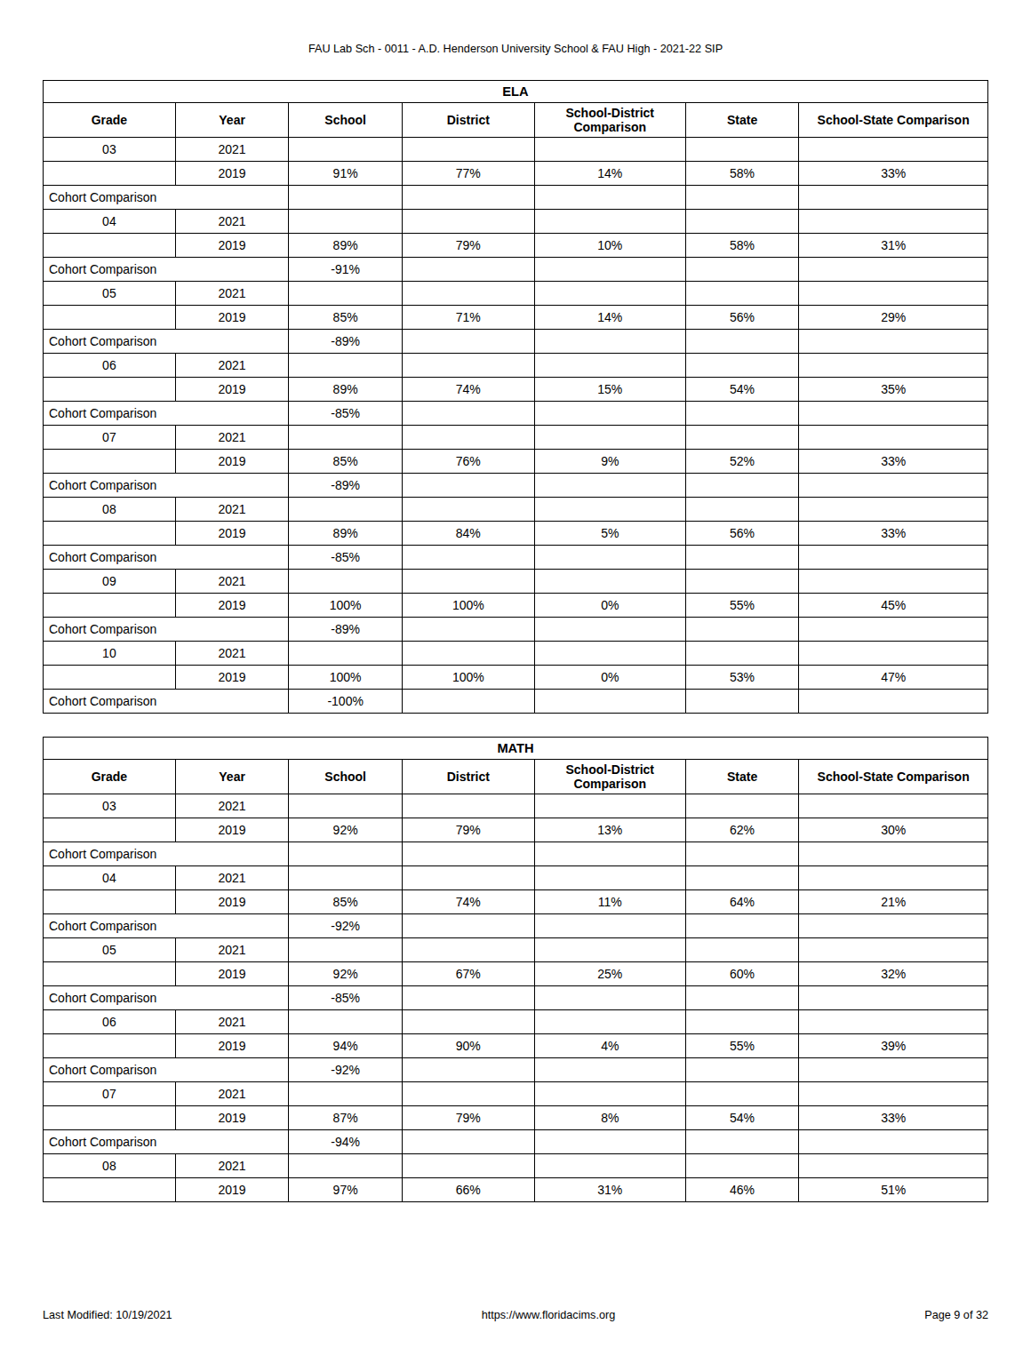FAU Lab Sch - 0011 - A.D. Henderson University School & FAU High - 2021-22 SIP
ELA
| Grade | Year | School | District | School-District Comparison | State | School-State Comparison |
| --- | --- | --- | --- | --- | --- | --- |
| 03 | 2021 | | | | | |
| | 2019 | 91% | 77% | 14% | 58% | 33% |
| Cohort Comparison | | | | | |
| 04 | 2021 | | | | | |
| | 2019 | 89% | 79% | 10% | 58% | 31% |
| Cohort Comparison | -91% | | | | |
| 05 | 2021 | | | | | |
| | 2019 | 85% | 71% | 14% | 56% | 29% |
| Cohort Comparison | -89% | | | | |
| 06 | 2021 | | | | | |
| | 2019 | 89% | 74% | 15% | 54% | 35% |
| Cohort Comparison | -85% | | | | |
| 07 | 2021 | | | | | |
| | 2019 | 85% | 76% | 9% | 52% | 33% |
| Cohort Comparison | -89% | | | | |
| 08 | 2021 | | | | | |
| | 2019 | 89% | 84% | 5% | 56% | 33% |
| Cohort Comparison | -85% | | | | |
| 09 | 2021 | | | | | |
| | 2019 | 100% | 100% | 0% | 55% | 45% |
| Cohort Comparison | -89% | | | | |
| 10 | 2021 | | | | | |
| | 2019 | 100% | 100% | 0% | 53% | 47% |
| Cohort Comparison | -100% | | | | |
MATH
| Grade | Year | School | District | School-District Comparison | State | School-State Comparison |
| --- | --- | --- | --- | --- | --- | --- |
| 03 | 2021 | | | | | |
| | 2019 | 92% | 79% | 13% | 62% | 30% |
| Cohort Comparison | | | | | |
| 04 | 2021 | | | | | |
| | 2019 | 85% | 74% | 11% | 64% | 21% |
| Cohort Comparison | -92% | | | | |
| 05 | 2021 | | | | | |
| | 2019 | 92% | 67% | 25% | 60% | 32% |
| Cohort Comparison | -85% | | | | |
| 06 | 2021 | | | | | |
| | 2019 | 94% | 90% | 4% | 55% | 39% |
| Cohort Comparison | -92% | | | | |
| 07 | 2021 | | | | | |
| | 2019 | 87% | 79% | 8% | 54% | 33% |
| Cohort Comparison | -94% | | | | |
| 08 | 2021 | | | | | |
| | 2019 | 97% | 66% | 31% | 46% | 51% |
Last Modified: 10/19/2021
https://www.floridacims.org
Page 9 of 32